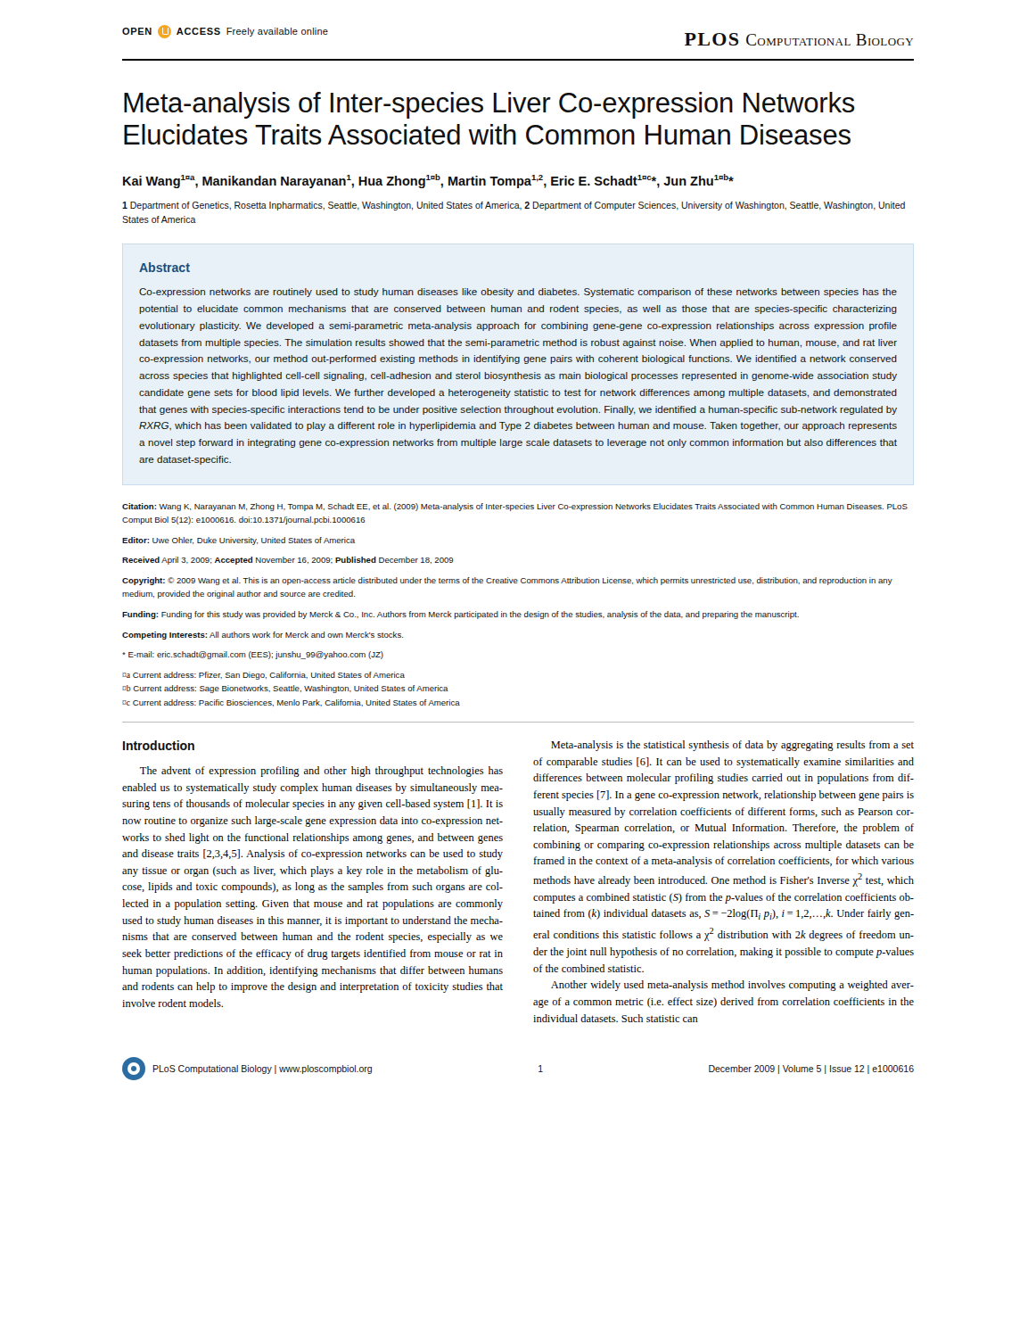OPEN ACCESS Freely available online
PLOS Computational Biology
Meta-analysis of Inter-species Liver Co-expression Networks Elucidates Traits Associated with Common Human Diseases
Kai Wang1¤a, Manikandan Narayanan1, Hua Zhong1¤b, Martin Tompa1,2, Eric E. Schadt1¤c*, Jun Zhu1¤b*
1 Department of Genetics, Rosetta Inpharmatics, Seattle, Washington, United States of America, 2 Department of Computer Sciences, University of Washington, Seattle, Washington, United States of America
Abstract
Co-expression networks are routinely used to study human diseases like obesity and diabetes. Systematic comparison of these networks between species has the potential to elucidate common mechanisms that are conserved between human and rodent species, as well as those that are species-specific characterizing evolutionary plasticity. We developed a semi-parametric meta-analysis approach for combining gene-gene co-expression relationships across expression profile datasets from multiple species. The simulation results showed that the semi-parametric method is robust against noise. When applied to human, mouse, and rat liver co-expression networks, our method out-performed existing methods in identifying gene pairs with coherent biological functions. We identified a network conserved across species that highlighted cell-cell signaling, cell-adhesion and sterol biosynthesis as main biological processes represented in genome-wide association study candidate gene sets for blood lipid levels. We further developed a heterogeneity statistic to test for network differences among multiple datasets, and demonstrated that genes with species-specific interactions tend to be under positive selection throughout evolution. Finally, we identified a human-specific sub-network regulated by RXRG, which has been validated to play a different role in hyperlipidemia and Type 2 diabetes between human and mouse. Taken together, our approach represents a novel step forward in integrating gene co-expression networks from multiple large scale datasets to leverage not only common information but also differences that are dataset-specific.
Citation: Wang K, Narayanan M, Zhong H, Tompa M, Schadt EE, et al. (2009) Meta-analysis of Inter-species Liver Co-expression Networks Elucidates Traits Associated with Common Human Diseases. PLoS Comput Biol 5(12): e1000616. doi:10.1371/journal.pcbi.1000616
Editor: Uwe Ohler, Duke University, United States of America
Received April 3, 2009; Accepted November 16, 2009; Published December 18, 2009
Copyright: © 2009 Wang et al. This is an open-access article distributed under the terms of the Creative Commons Attribution License, which permits unrestricted use, distribution, and reproduction in any medium, provided the original author and source are credited.
Funding: Funding for this study was provided by Merck & Co., Inc. Authors from Merck participated in the design of the studies, analysis of the data, and preparing the manuscript.
Competing Interests: All authors work for Merck and own Merck's stocks.
* E-mail: eric.schadt@gmail.com (EES); junshu_99@yahoo.com (JZ)
¤a Current address: Pfizer, San Diego, California, United States of America
¤b Current address: Sage Bionetworks, Seattle, Washington, United States of America
¤c Current address: Pacific Biosciences, Menlo Park, California, United States of America
Introduction
The advent of expression profiling and other high throughput technologies has enabled us to systematically study complex human diseases by simultaneously measuring tens of thousands of molecular species in any given cell-based system [1]. It is now routine to organize such large-scale gene expression data into co-expression networks to shed light on the functional relationships among genes, and between genes and disease traits [2,3,4,5]. Analysis of co-expression networks can be used to study any tissue or organ (such as liver, which plays a key role in the metabolism of glucose, lipids and toxic compounds), as long as the samples from such organs are collected in a population setting. Given that mouse and rat populations are commonly used to study human diseases in this manner, it is important to understand the mechanisms that are conserved between human and the rodent species, especially as we seek better predictions of the efficacy of drug targets identified from mouse or rat in human populations. In addition, identifying mechanisms that differ between humans and rodents can help to improve the design and interpretation of toxicity studies that involve rodent models.
Meta-analysis is the statistical synthesis of data by aggregating results from a set of comparable studies [6]. It can be used to systematically examine similarities and differences between molecular profiling studies carried out in populations from different species [7]. In a gene co-expression network, relationship between gene pairs is usually measured by correlation coefficients of different forms, such as Pearson correlation, Spearman correlation, or Mutual Information. Therefore, the problem of combining or comparing co-expression relationships across multiple datasets can be framed in the context of a meta-analysis of correlation coefficients, for which various methods have already been introduced. One method is Fisher's Inverse χ2 test, which computes a combined statistic (S) from the p-values of the correlation coefficients obtained from (k) individual datasets as, S = −2log(Πi pi), i = 1,2,…,k. Under fairly general conditions this statistic follows a χ2 distribution with 2k degrees of freedom under the joint null hypothesis of no correlation, making it possible to compute p-values of the combined statistic.
Another widely used meta-analysis method involves computing a weighted average of a common metric (i.e. effect size) derived from correlation coefficients in the individual datasets. Such statistic can
PLoS Computational Biology | www.ploscompbiol.org
1
December 2009 | Volume 5 | Issue 12 | e1000616